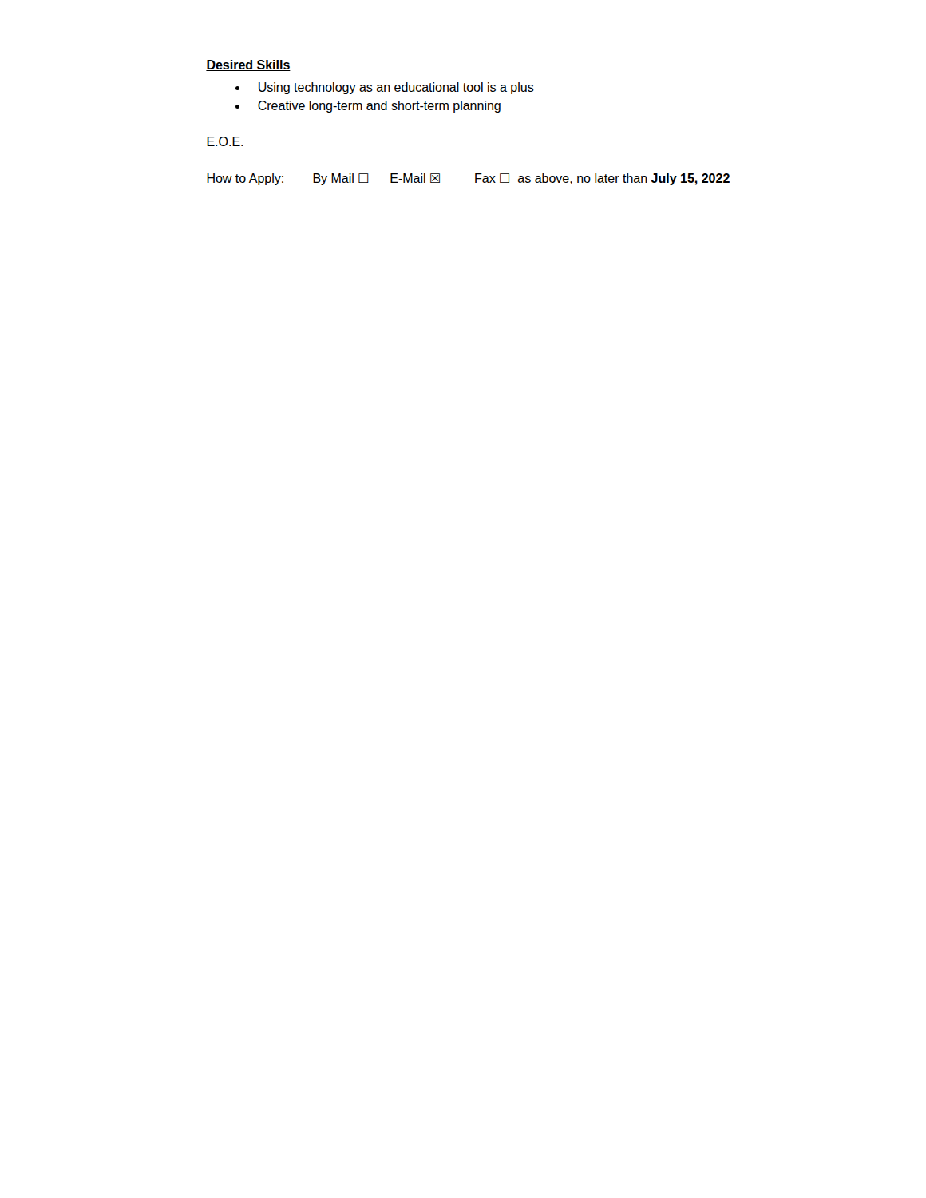Desired Skills
Using technology as an educational tool is a plus
Creative long-term and short-term planning
E.O.E.
How to Apply: By Mail ☐ E-Mail ☒ Fax ☐ as above, no later than July 15, 2022